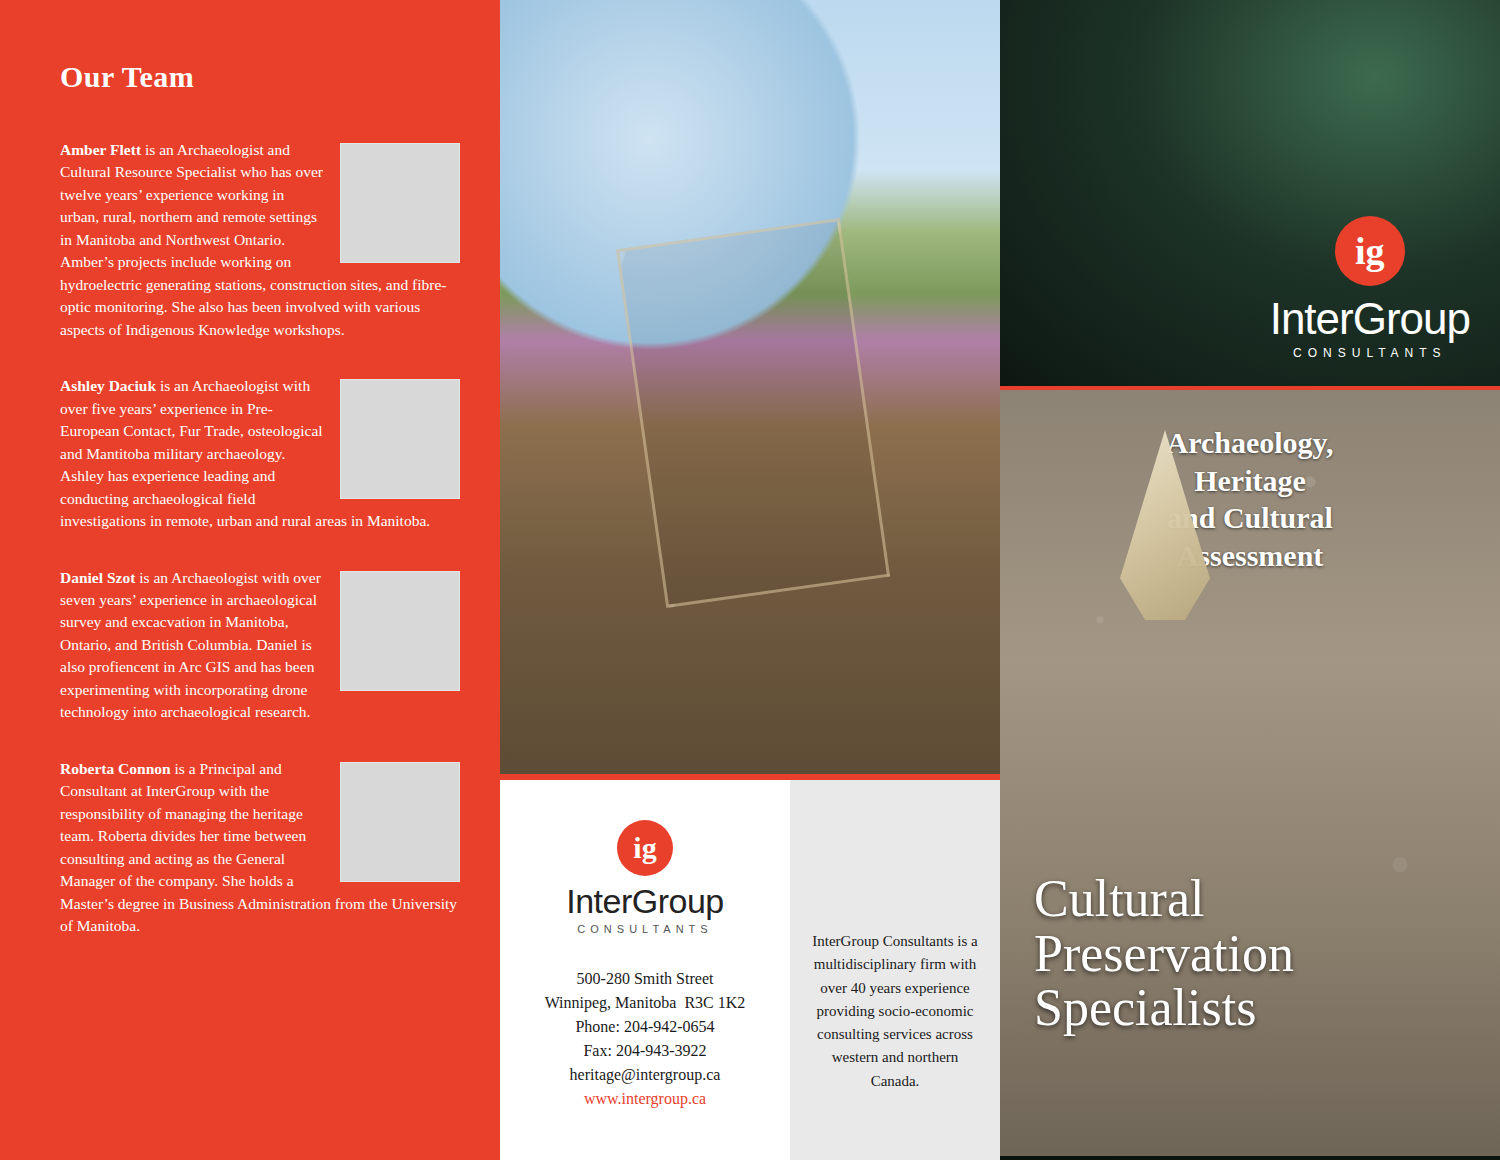Our Team
Amber Flett is an Archaeologist and Cultural Resource Specialist who has over twelve years’ experience working in urban, rural, northern and remote settings in Manitoba and Northwest Ontario. Amber’s projects include working on hydroelectric generating stations, construction sites, and fibre-optic monitoring. She also has been involved with various aspects of Indigenous Knowledge workshops.
Ashley Daciuk is an Archaeologist with over five years’ experience in Pre-European Contact, Fur Trade, osteological and Mantitoba military archaeology. Ashley has experience leading and conducting archaeological field investigations in remote, urban and rural areas in Manitoba.
Daniel Szot is an Archaeologist with over seven years’ experience in archaeological survey and excacvation in Manitoba, Ontario, and British Columbia. Daniel is also profiencent in Arc GIS and has been experimenting with incorporating drone technology into archaeological research.
Roberta Connon is a Principal and Consultant at InterGroup with the responsibility of managing the heritage team. Roberta divides her time between consulting and acting as the General Manager of the company. She holds a Master’s degree in Business Administration from the University of Manitoba.
ig
InterGroup
CONSULTANTS
500-280 Smith Street
Winnipeg, Manitoba R3C 1K2
Phone: 204-942-0654
Fax: 204-943-3922
heritage@intergroup.ca
www.intergroup.ca
InterGroup Consultants is a multidisciplinary firm with over 40 years experience providing socio-economic consulting services across western and northern Canada.
ig
InterGroup
CONSULTANTS
Archaeology,
Heritage
and Cultural
Assessment
Cultural Preservation Specialists